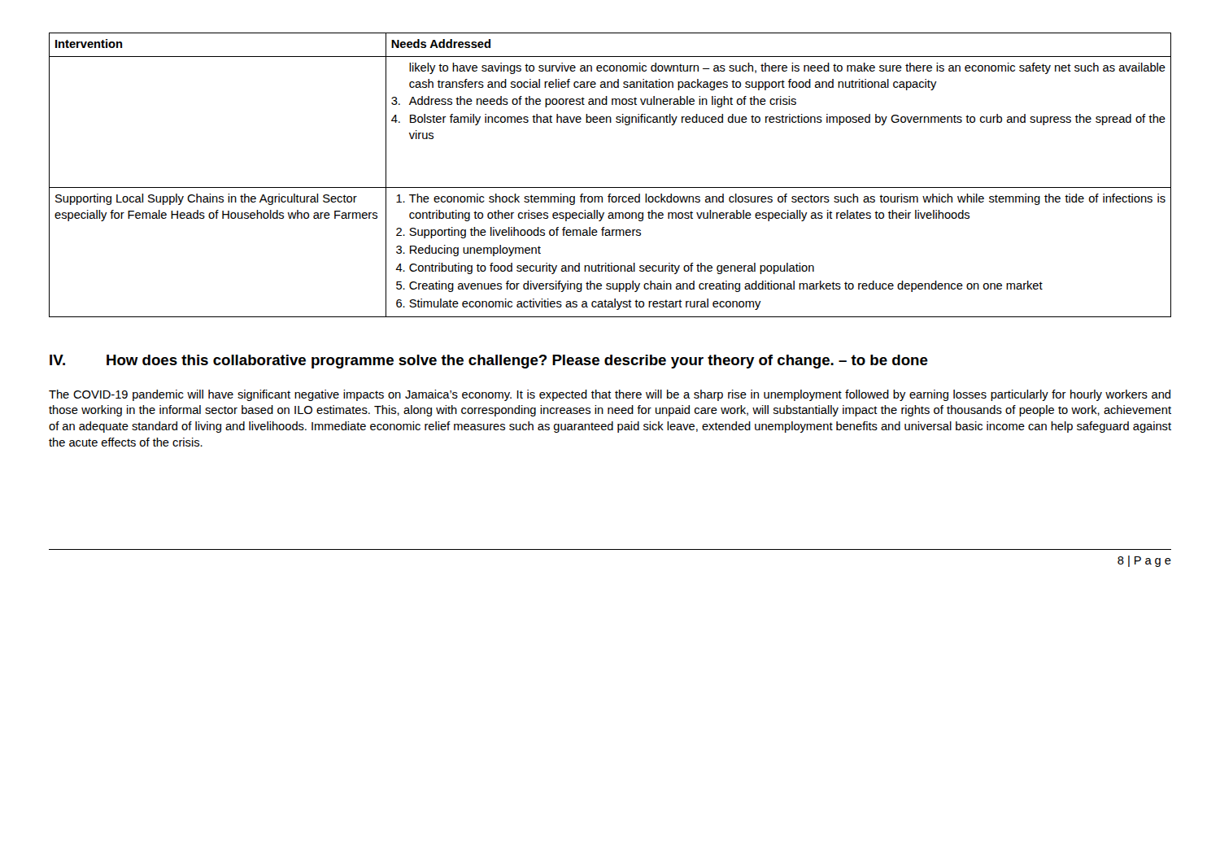| Intervention | Needs Addressed |
| --- | --- |
| | likely to have savings to survive an economic downturn – as such, there is need to make sure there is an economic safety net such as available cash transfers and social relief care and sanitation packages to support food and nutritional capacity 3. Address the needs of the poorest and most vulnerable in light of the crisis 4. Bolster family incomes that have been significantly reduced due to restrictions imposed by Governments to curb and supress the spread of the virus |
| Supporting Local Supply Chains in the Agricultural Sector especially for Female Heads of Households who are Farmers | The economic shock stemming from forced lockdowns and closures of sectors such as tourism which while stemming the tide of infections is contributing to other crises especially among the most vulnerable especially as it relates to their livelihoods Supporting the livelihoods of female farmers Reducing unemployment Contributing to food security and nutritional security of the general population Creating avenues for diversifying the supply chain and creating additional markets to reduce dependence on one market Stimulate economic activities as a catalyst to restart rural economy |
IV. How does this collaborative programme solve the challenge? Please describe your theory of change. – to be done
The COVID-19 pandemic will have significant negative impacts on Jamaica’s economy. It is expected that there will be a sharp rise in unemployment followed by earning losses particularly for hourly workers and those working in the informal sector based on ILO estimates. This, along with corresponding increases in need for unpaid care work, will substantially impact the rights of thousands of people to work, achievement of an adequate standard of living and livelihoods. Immediate economic relief measures such as guaranteed paid sick leave, extended unemployment benefits and universal basic income can help safeguard against the acute effects of the crisis.
8 | P a g e